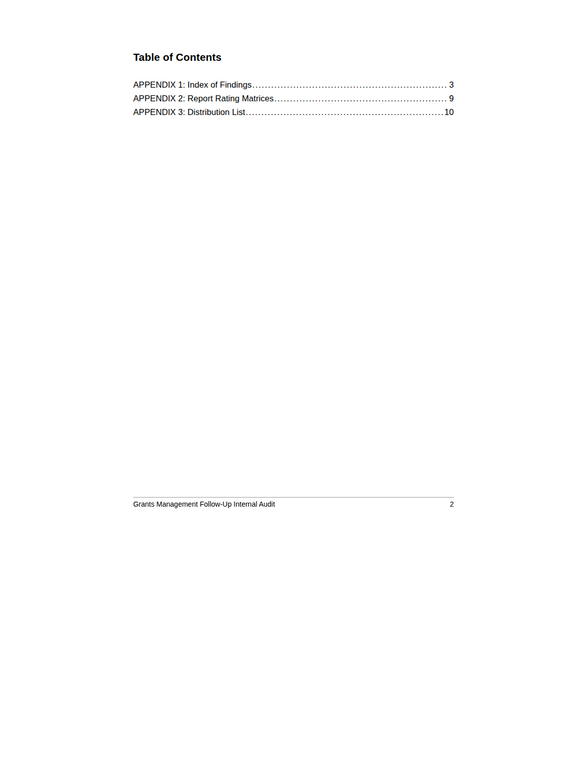Table of Contents
APPENDIX 1: Index of Findings .................................................................................................................. 3 APPENDIX 2: Report Rating Matrices .................................................................................................................. 9 APPENDIX 3: Distribution List .................................................................................................................. 10
Grants Management Follow-Up Internal Audit 2